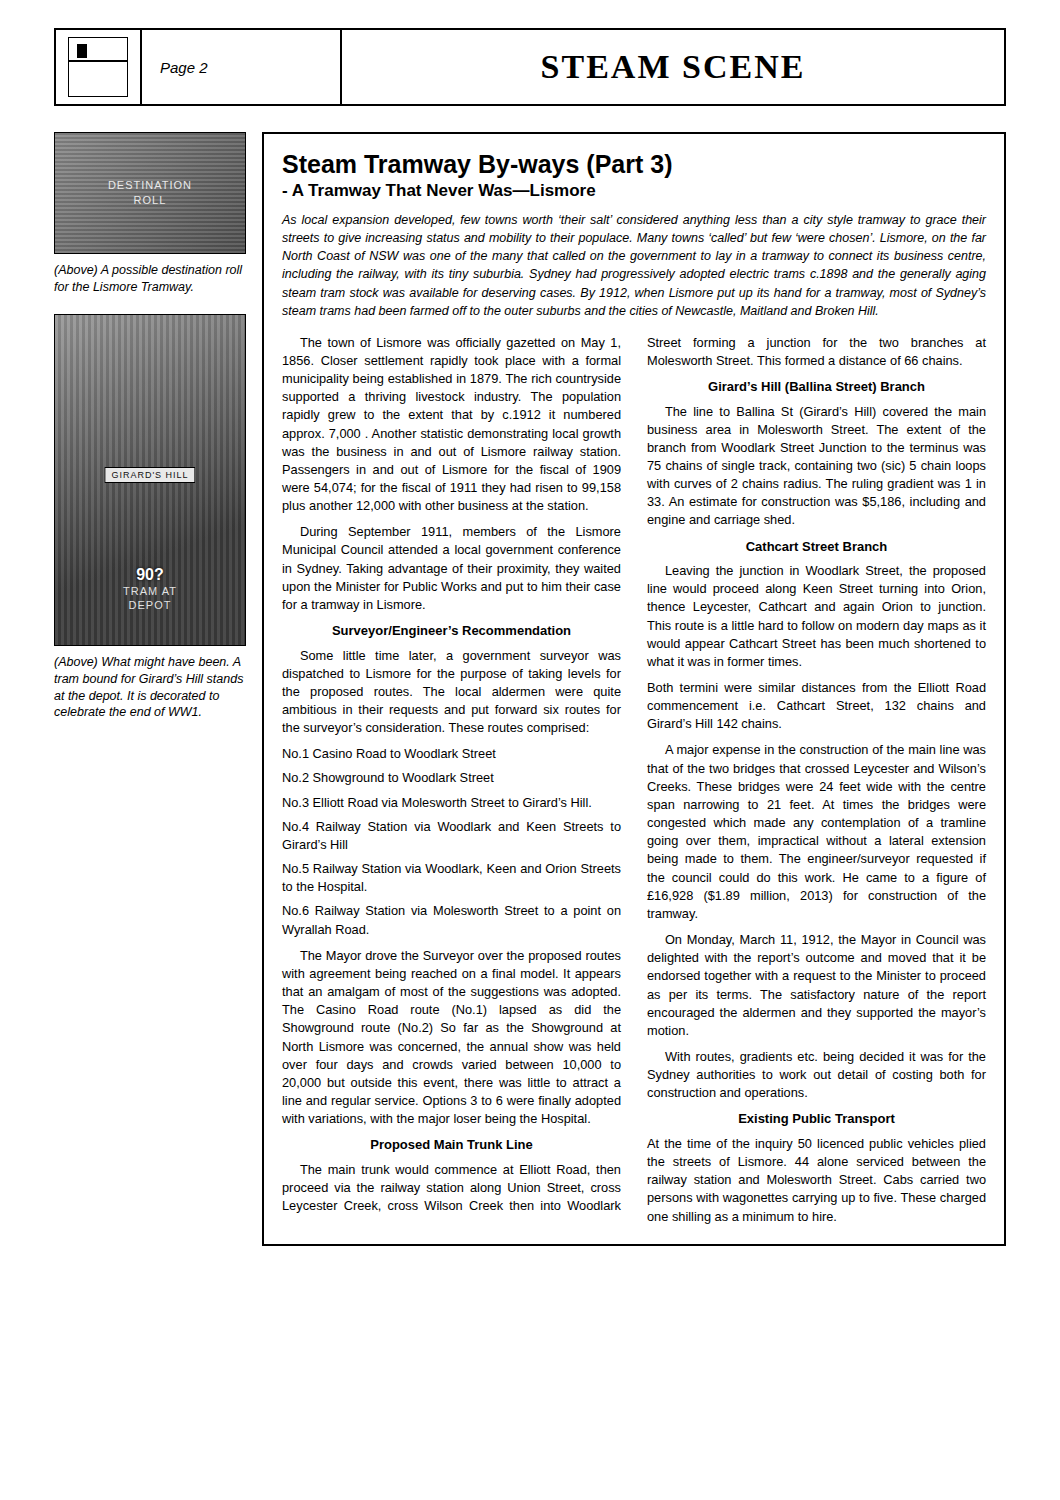Page 2
STEAM SCENE
Destination roll
(Above) A possible destination roll for the Lismore Tramway.
GIRARD'S HILL 90? Tram at depot
(Above) What might have been. A tram bound for Girard’s Hill stands at the depot. It is decorated to celebrate the end of WW1.
Steam Tramway By-ways (Part 3)
- A Tramway That Never Was—Lismore
As local expansion developed, few towns worth ‘their salt’ considered anything less than a city style tramway to grace their streets to give increasing status and mobility to their populace. Many towns ‘called’ but few ‘were chosen’. Lismore, on the far North Coast of NSW was one of the many that called on the government to lay in a tramway to connect its business centre, including the railway, with its tiny suburbia. Sydney had progressively adopted electric trams c.1898 and the generally aging steam tram stock was available for deserving cases. By 1912, when Lismore put up its hand for a tramway, most of Sydney’s steam trams had been farmed off to the outer suburbs and the cities of Newcastle, Maitland and Broken Hill.
The town of Lismore was officially gazetted on May 1, 1856. Closer settlement rapidly took place with a formal municipality being established in 1879. The rich countryside supported a thriving livestock industry. The population rapidly grew to the extent that by c.1912 it numbered approx. 7,000 . Another statistic demonstrating local growth was the business in and out of Lismore railway station. Passengers in and out of Lismore for the fiscal of 1909 were 54,074; for the fiscal of 1911 they had risen to 99,158 plus another 12,000 with other business at the station.
During September 1911, members of the Lismore Municipal Council attended a local government conference in Sydney. Taking advantage of their proximity, they waited upon the Minister for Public Works and put to him their case for a tramway in Lismore.
Surveyor/Engineer’s Recommendation
Some little time later, a government surveyor was dispatched to Lismore for the purpose of taking levels for the proposed routes. The local aldermen were quite ambitious in their requests and put forward six routes for the surveyor’s consideration. These routes comprised:
No.1 Casino Road to Woodlark Street
No.2 Showground to Woodlark Street
No.3 Elliott Road via Molesworth Street to Girard’s Hill.
No.4 Railway Station via Woodlark and Keen Streets to Girard’s Hill
No.5 Railway Station via Woodlark, Keen and Orion Streets to the Hospital.
No.6 Railway Station via Molesworth Street to a point on Wyrallah Road.
The Mayor drove the Surveyor over the proposed routes with agreement being reached on a final model. It appears that an amalgam of most of the suggestions was adopted. The Casino Road route (No.1) lapsed as did the Showground route (No.2) So far as the Showground at North Lismore was concerned, the annual show was held over four days and crowds varied between 10,000 to 20,000 but outside this event, there was little to attract a line and regular service. Options 3 to 6 were finally adopted with variations, with the major loser being the Hospital.
Proposed Main Trunk Line
The main trunk would commence at Elliott Road, then proceed via the railway station along Union Street, cross Leycester Creek, cross Wilson Creek then into Woodlark Street forming a junction for the two branches at Molesworth Street. This formed a distance of 66 chains.
Girard’s Hill (Ballina Street) Branch
The line to Ballina St (Girard’s Hill) covered the main business area in Molesworth Street. The extent of the branch from Woodlark Street Junction to the terminus was 75 chains of single track, containing two (sic) 5 chain loops with curves of 2 chains radius. The ruling gradient was 1 in 33. An estimate for construction was $5,186, including and engine and carriage shed.
Cathcart Street Branch
Leaving the junction in Woodlark Street, the proposed line would proceed along Keen Street turning into Orion, thence Leycester, Cathcart and again Orion to junction. This route is a little hard to follow on modern day maps as it would appear Cathcart Street has been much shortened to what it was in former times.
Both termini were similar distances from the Elliott Road commencement i.e. Cathcart Street, 132 chains and Girard’s Hill 142 chains.
A major expense in the construction of the main line was that of the two bridges that crossed Leycester and Wilson’s Creeks. These bridges were 24 feet wide with the centre span narrowing to 21 feet. At times the bridges were congested which made any contemplation of a tramline going over them, impractical without a lateral extension being made to them. The engineer/surveyor requested if the council could do this work. He came to a figure of £16,928 ($1.89 million, 2013) for construction of the tramway.
On Monday, March 11, 1912, the Mayor in Council was delighted with the report’s outcome and moved that it be endorsed together with a request to the Minister to proceed as per its terms. The satisfactory nature of the report encouraged the aldermen and they supported the mayor’s motion.
With routes, gradients etc. being decided it was for the Sydney authorities to work out detail of costing both for construction and operations.
Existing Public Transport
At the time of the inquiry 50 licenced public vehicles plied the streets of Lismore. 44 alone serviced between the railway station and Molesworth Street. Cabs carried two persons with wagonettes carrying up to five. These charged one shilling as a minimum to hire.